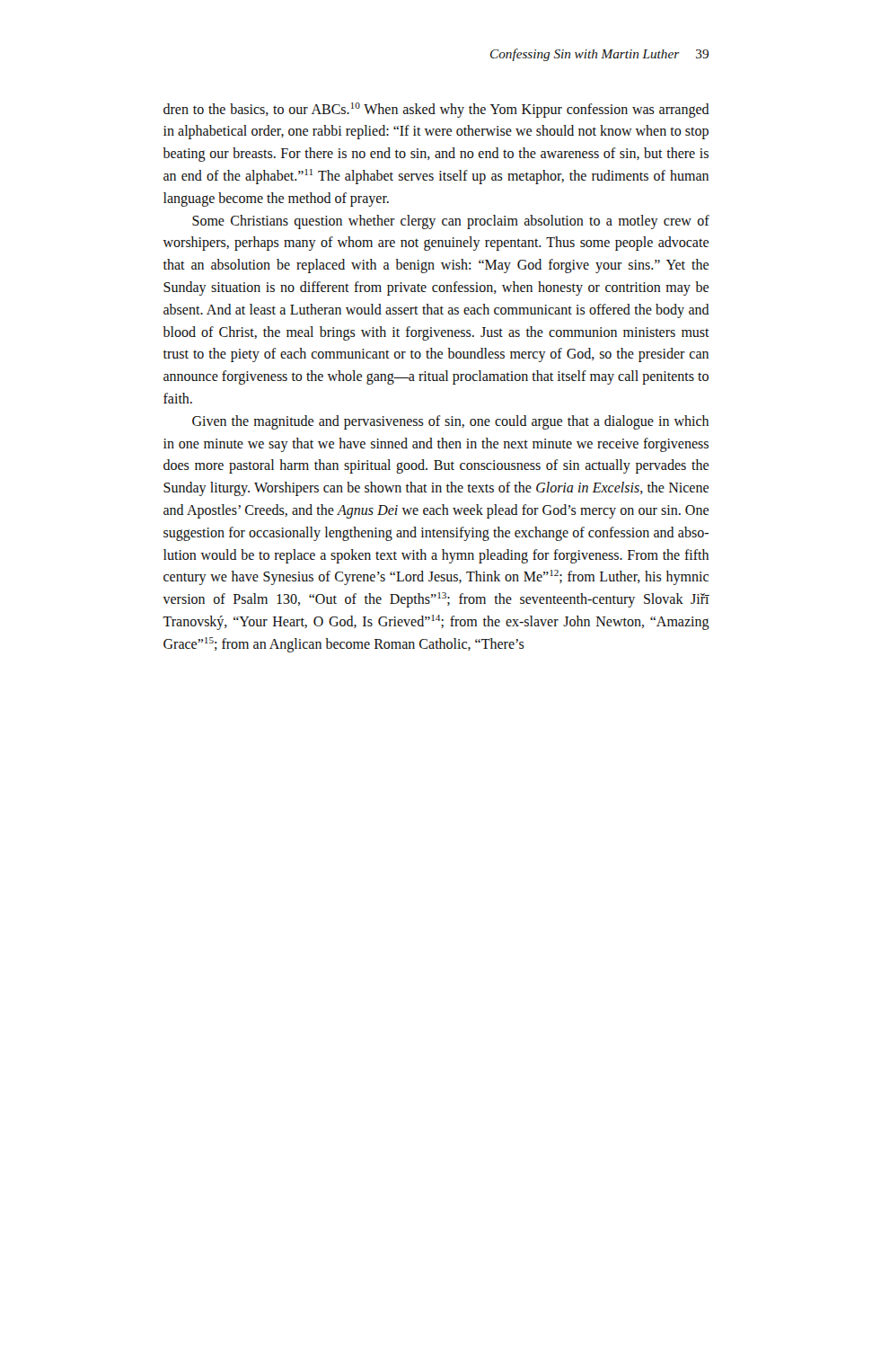Confessing Sin with Martin Luther39
dren to the basics, to our ABCs.10 When asked why the Yom Kippur confession was arranged in alphabetical order, one rabbi replied: “If it were otherwise we should not know when to stop beating our breasts. For there is no end to sin, and no end to the awareness of sin, but there is an end of the alphabet.”11 The alphabet serves itself up as metaphor, the rudiments of human language become the method of prayer.
Some Christians question whether clergy can proclaim absolution to a motley crew of worshipers, perhaps many of whom are not genuinely repentant. Thus some people advocate that an absolution be replaced with a benign wish: “May God forgive your sins.” Yet the Sunday situation is no different from private confession, when honesty or contrition may be absent. And at least a Lutheran would assert that as each communicant is offered the body and blood of Christ, the meal brings with it forgiveness. Just as the communion ministers must trust to the piety of each communicant or to the boundless mercy of God, so the presider can announce forgiveness to the whole gang—a ritual proclamation that itself may call penitents to faith.
Given the magnitude and pervasiveness of sin, one could argue that a dialogue in which in one minute we say that we have sinned and then in the next minute we receive forgiveness does more pastoral harm than spiritual good. But consciousness of sin actually pervades the Sunday liturgy. Worshipers can be shown that in the texts of the Gloria in Excelsis, the Nicene and Apostles’ Creeds, and the Agnus Dei we each week plead for God’s mercy on our sin. One suggestion for occasionally lengthening and intensifying the exchange of confession and absolution would be to replace a spoken text with a hymn pleading for forgiveness. From the fifth century we have Synesius of Cyrene’s “Lord Jesus, Think on Me”12; from Luther, his hymnic version of Psalm 130, “Out of the Depths”13; from the seventeenth-century Slovak Jiřī Tranovský, “Your Heart, O God, Is Grieved”14; from the ex-slaver John Newton, “Amazing Grace”15; from an Anglican become Roman Catholic, “There’s